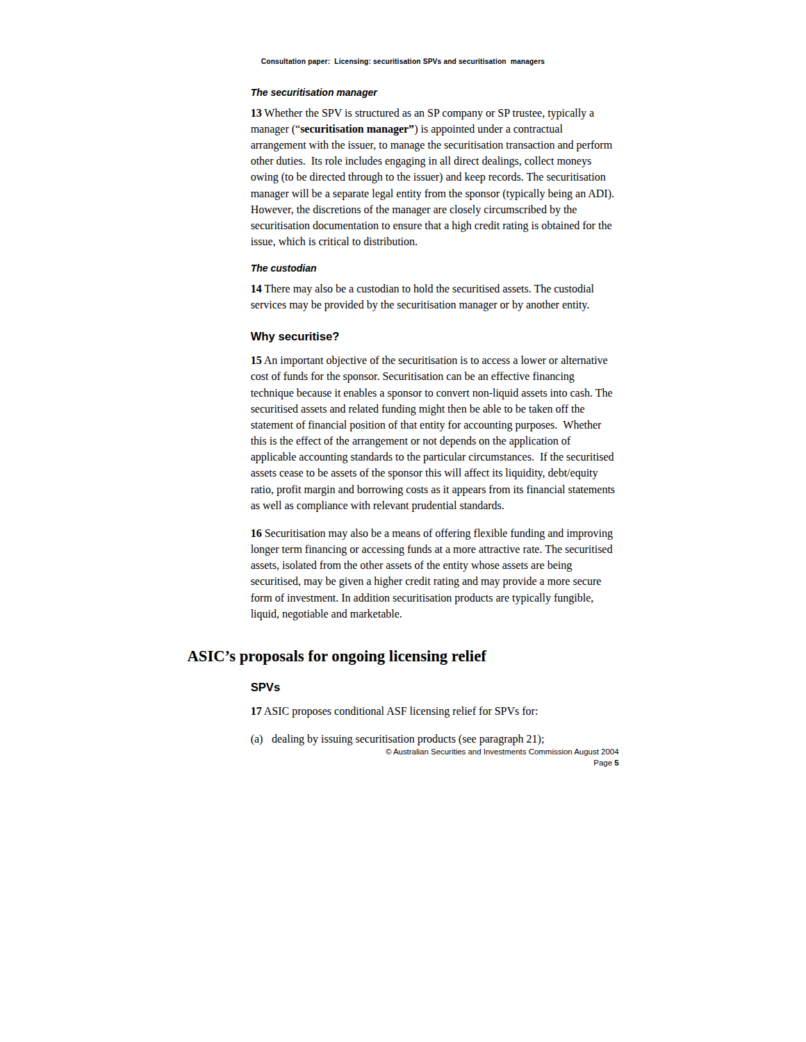Consultation paper: Licensing: securitisation SPVs and securitisation managers
The securitisation manager
13 Whether the SPV is structured as an SP company or SP trustee, typically a manager (“securitisation manager”) is appointed under a contractual arrangement with the issuer, to manage the securitisation transaction and perform other duties. Its role includes engaging in all direct dealings, collect moneys owing (to be directed through to the issuer) and keep records. The securitisation manager will be a separate legal entity from the sponsor (typically being an ADI). However, the discretions of the manager are closely circumscribed by the securitisation documentation to ensure that a high credit rating is obtained for the issue, which is critical to distribution.
The custodian
14 There may also be a custodian to hold the securitised assets. The custodial services may be provided by the securitisation manager or by another entity.
Why securitise?
15 An important objective of the securitisation is to access a lower or alternative cost of funds for the sponsor. Securitisation can be an effective financing technique because it enables a sponsor to convert non-liquid assets into cash. The securitised assets and related funding might then be able to be taken off the statement of financial position of that entity for accounting purposes. Whether this is the effect of the arrangement or not depends on the application of applicable accounting standards to the particular circumstances. If the securitised assets cease to be assets of the sponsor this will affect its liquidity, debt/equity ratio, profit margin and borrowing costs as it appears from its financial statements as well as compliance with relevant prudential standards.
16 Securitisation may also be a means of offering flexible funding and improving longer term financing or accessing funds at a more attractive rate. The securitised assets, isolated from the other assets of the entity whose assets are being securitised, may be given a higher credit rating and may provide a more secure form of investment. In addition securitisation products are typically fungible, liquid, negotiable and marketable.
ASIC’s proposals for ongoing licensing relief
SPVs
17 ASIC proposes conditional ASF licensing relief for SPVs for:
(a) dealing by issuing securitisation products (see paragraph 21);
© Australian Securities and Investments Commission August 2004
Page 5